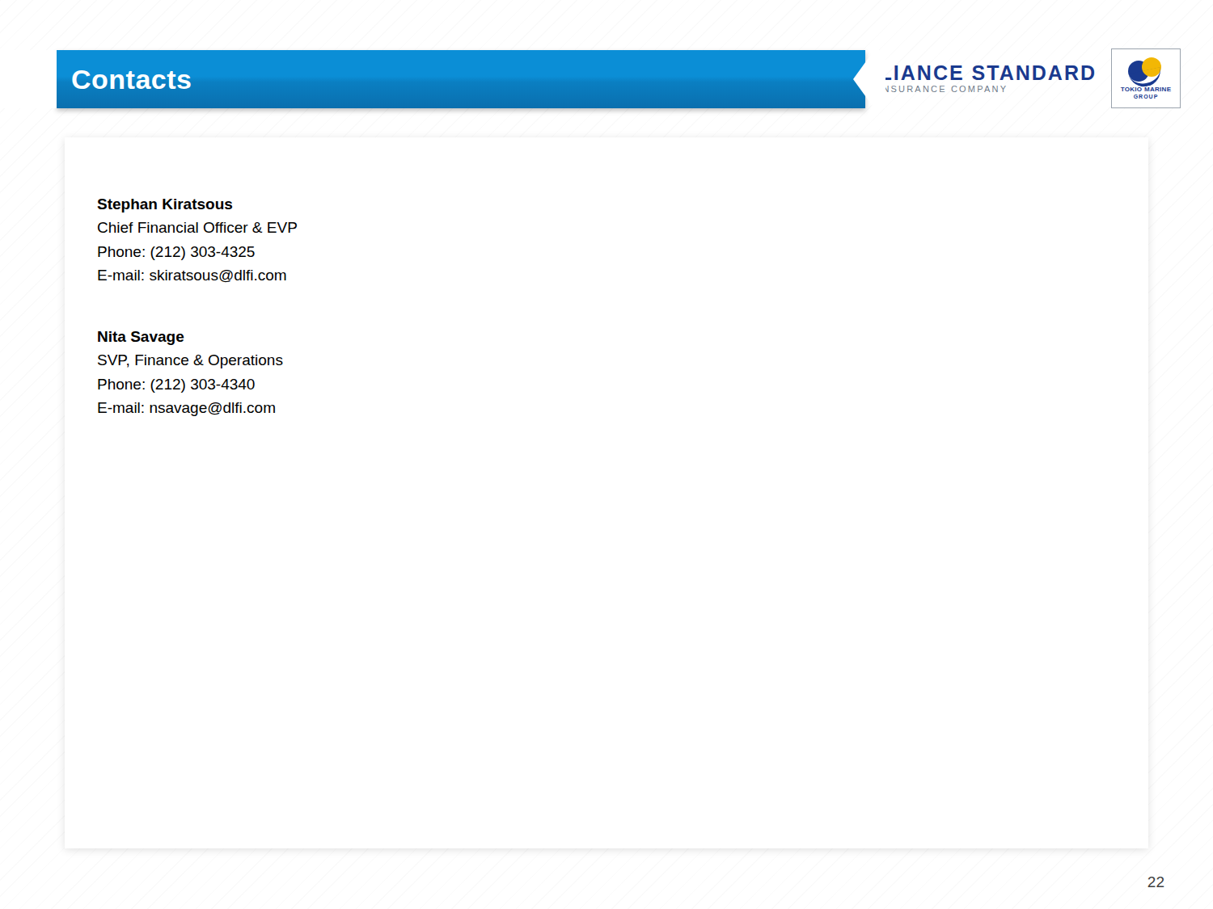Contacts
RELIANCE STANDARD
LIFE INSURANCE COMPANY
TOKIO MARINEGROUP
Stephan Kiratsous
Chief Financial Officer & EVP
Phone: (212) 303-4325
E-mail: skiratsous@dlfi.com
Nita Savage
SVP, Finance & Operations
Phone: (212) 303-4340
E-mail: nsavage@dlfi.com
22